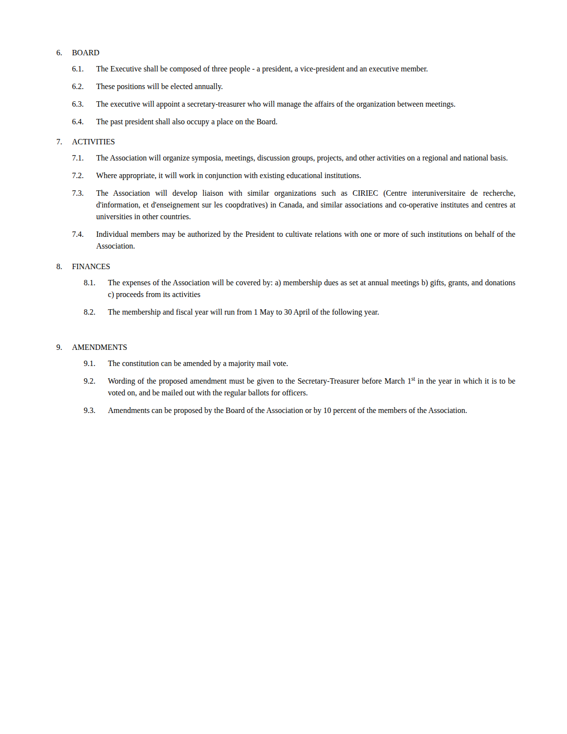BOARD
6.1. The Executive shall be composed of three people - a president, a vice-president and an executive member.
6.2. These positions will be elected annually.
6.3. The executive will appoint a secretary-treasurer who will manage the affairs of the organization between meetings.
6.4. The past president shall also occupy a place on the Board.
ACTIVITIES
7.1. The Association will organize symposia, meetings, discussion groups, projects, and other activities on a regional and national basis.
7.2. Where appropriate, it will work in conjunction with existing educational institutions.
7.3. The Association will develop liaison with similar organizations such as CIRIEC (Centre interuniversitaire de recherche, d'information, et d'enseignement sur les coopdratives) in Canada, and similar associations and co-operative institutes and centres at universities in other countries.
7.4. Individual members may be authorized by the President to cultivate relations with one or more of such institutions on behalf of the Association.
FINANCES
8.1. The expenses of the Association will be covered by: a) membership dues as set at annual meetings b) gifts, grants, and donations c) proceeds from its activities
8.2. The membership and fiscal year will run from 1 May to 30 April of the following year.
AMENDMENTS
9.1. The constitution can be amended by a majority mail vote.
9.2. Wording of the proposed amendment must be given to the Secretary-Treasurer before March 1st in the year in which it is to be voted on, and be mailed out with the regular ballots for officers.
9.3. Amendments can be proposed by the Board of the Association or by 10 percent of the members of the Association.